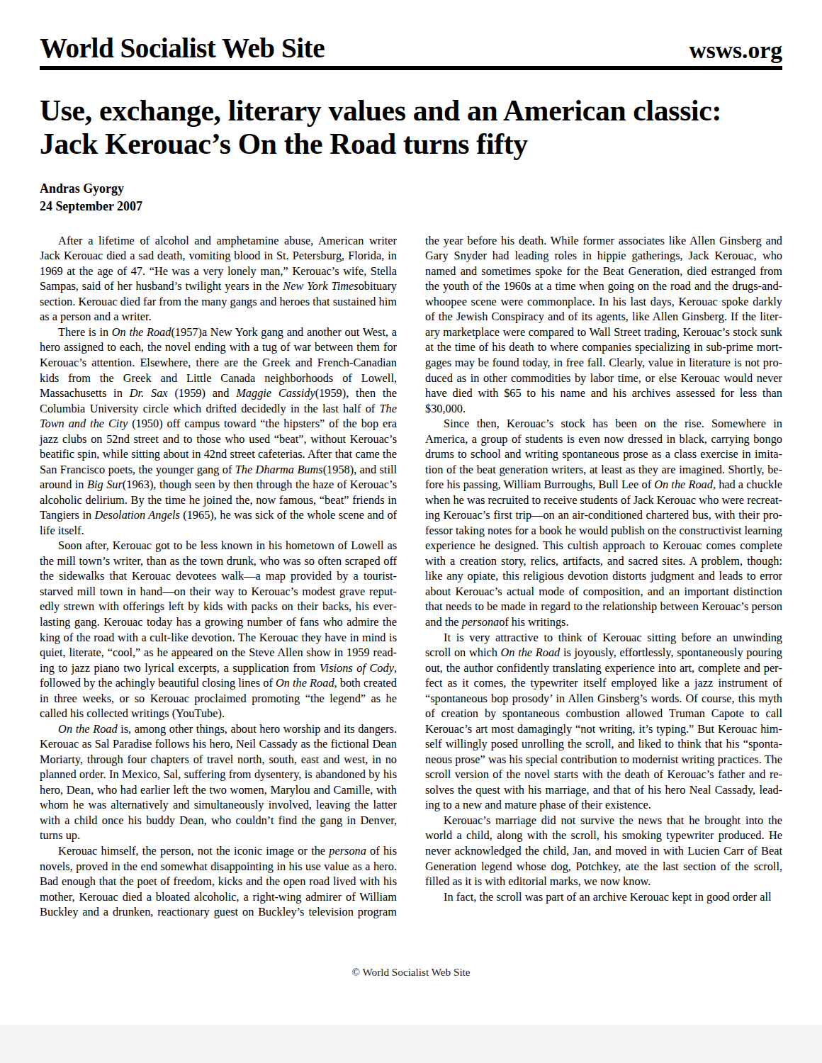World Socialist Web Site
wsws.org
Use, exchange, literary values and an American classic: Jack Kerouac’s On the Road turns fifty
Andras Gyorgy
24 September 2007
After a lifetime of alcohol and amphetamine abuse, American writer Jack Kerouac died a sad death, vomiting blood in St. Petersburg, Florida, in 1969 at the age of 47. “He was a very lonely man,” Kerouac’s wife, Stella Sampas, said of her husband’s twilight years in the New York Timesobituary section. Kerouac died far from the many gangs and heroes that sustained him as a person and a writer.
There is in On the Road(1957)a New York gang and another out West, a hero assigned to each, the novel ending with a tug of war between them for Kerouac’s attention. Elsewhere, there are the Greek and French-Canadian kids from the Greek and Little Canada neighborhoods of Lowell, Massachusetts in Dr. Sax (1959) and Maggie Cassidy(1959), then the Columbia University circle which drifted decidedly in the last half of The Town and the City (1950) off campus toward “the hipsters” of the bop era jazz clubs on 52nd street and to those who used “beat”, without Kerouac’s beatific spin, while sitting about in 42nd street cafeterias. After that came the San Francisco poets, the younger gang of The Dharma Bums(1958), and still around in Big Sur(1963), though seen by then through the haze of Kerouac’s alcoholic delirium. By the time he joined the, now famous, “beat” friends in Tangiers in Desolation Angels (1965), he was sick of the whole scene and of life itself.
Soon after, Kerouac got to be less known in his hometown of Lowell as the mill town’s writer, than as the town drunk, who was so often scraped off the sidewalks that Kerouac devotees walk—a map provided by a tourist-starved mill town in hand—on their way to Kerouac’s modest grave reputedly strewn with offerings left by kids with packs on their backs, his everlasting gang. Kerouac today has a growing number of fans who admire the king of the road with a cult-like devotion. The Kerouac they have in mind is quiet, literate, “cool,” as he appeared on the Steve Allen show in 1959 reading to jazz piano two lyrical excerpts, a supplication from Visions of Cody, followed by the achingly beautiful closing lines of On the Road, both created in three weeks, or so Kerouac proclaimed promoting “the legend” as he called his collected writings (YouTube).
On the Road is, among other things, about hero worship and its dangers. Kerouac as Sal Paradise follows his hero, Neil Cassady as the fictional Dean Moriarty, through four chapters of travel north, south, east and west, in no planned order. In Mexico, Sal, suffering from dysentery, is abandoned by his hero, Dean, who had earlier left the two women, Marylou and Camille, with whom he was alternatively and simultaneously involved, leaving the latter with a child once his buddy Dean, who couldn’t find the gang in Denver, turns up.
Kerouac himself, the person, not the iconic image or the persona of his novels, proved in the end somewhat disappointing in his use value as a hero. Bad enough that the poet of freedom, kicks and the open road lived with his mother, Kerouac died a bloated alcoholic, a right-wing admirer of William Buckley and a drunken, reactionary guest on Buckley’s television program the year before his death. While former associates like Allen Ginsberg and Gary Snyder had leading roles in hippie gatherings, Jack Kerouac, who named and sometimes spoke for the Beat Generation, died estranged from the youth of the 1960s at a time when going on the road and the drugs-and-whoopee scene were commonplace. In his last days, Kerouac spoke darkly of the Jewish Conspiracy and of its agents, like Allen Ginsberg. If the literary marketplace were compared to Wall Street trading, Kerouac’s stock sunk at the time of his death to where companies specializing in sub-prime mortgages may be found today, in free fall. Clearly, value in literature is not produced as in other commodities by labor time, or else Kerouac would never have died with $65 to his name and his archives assessed for less than $30,000.
Since then, Kerouac’s stock has been on the rise. Somewhere in America, a group of students is even now dressed in black, carrying bongo drums to school and writing spontaneous prose as a class exercise in imitation of the beat generation writers, at least as they are imagined. Shortly, before his passing, William Burroughs, Bull Lee of On the Road, had a chuckle when he was recruited to receive students of Jack Kerouac who were recreating Kerouac’s first trip—on an air-conditioned chartered bus, with their professor taking notes for a book he would publish on the constructivist learning experience he designed. This cultish approach to Kerouac comes complete with a creation story, relics, artifacts, and sacred sites. A problem, though: like any opiate, this religious devotion distorts judgment and leads to error about Kerouac’s actual mode of composition, and an important distinction that needs to be made in regard to the relationship between Kerouac’s person and the personaof his writings.
It is very attractive to think of Kerouac sitting before an unwinding scroll on which On the Road is joyously, effortlessly, spontaneously pouring out, the author confidently translating experience into art, complete and perfect as it comes, the typewriter itself employed like a jazz instrument of “spontaneous bop prosody’ in Allen Ginsberg’s words. Of course, this myth of creation by spontaneous combustion allowed Truman Capote to call Kerouac’s art most damagingly “not writing, it’s typing.” But Kerouac himself willingly posed unrolling the scroll, and liked to think that his “spontaneous prose” was his special contribution to modernist writing practices. The scroll version of the novel starts with the death of Kerouac’s father and resolves the quest with his marriage, and that of his hero Neal Cassady, leading to a new and mature phase of their existence.
Kerouac’s marriage did not survive the news that he brought into the world a child, along with the scroll, his smoking typewriter produced. He never acknowledged the child, Jan, and moved in with Lucien Carr of Beat Generation legend whose dog, Potchkey, ate the last section of the scroll, filled as it is with editorial marks, we now know.
In fact, the scroll was part of an archive Kerouac kept in good order all
© World Socialist Web Site